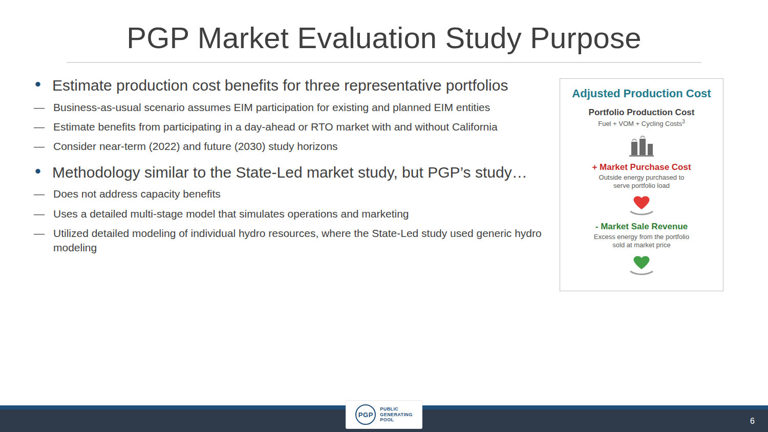PGP Market Evaluation Study Purpose
Estimate production cost benefits for three representative portfolios
Business-as-usual scenario assumes EIM participation for existing and planned EIM entities
Estimate benefits from participating in a day-ahead or RTO market with and without California
Consider near-term (2022) and future (2030) study horizons
Methodology similar to the State-Led market study, but PGP’s study…
Does not address capacity benefits
Uses a detailed multi-stage model that simulates operations and marketing
Utilized detailed modeling of individual hydro resources, where the State-Led study used generic hydro modeling
Adjusted Production Cost
Portfolio Production Cost
Fuel + VOM + Cycling Costs3
+ Market Purchase Cost
Outside energy purchased to
serve portfolio load
- Market Sale Revenue
Excess energy from the portfolio
sold at market price
PGP
PUBLIC GENERATING POOL
6